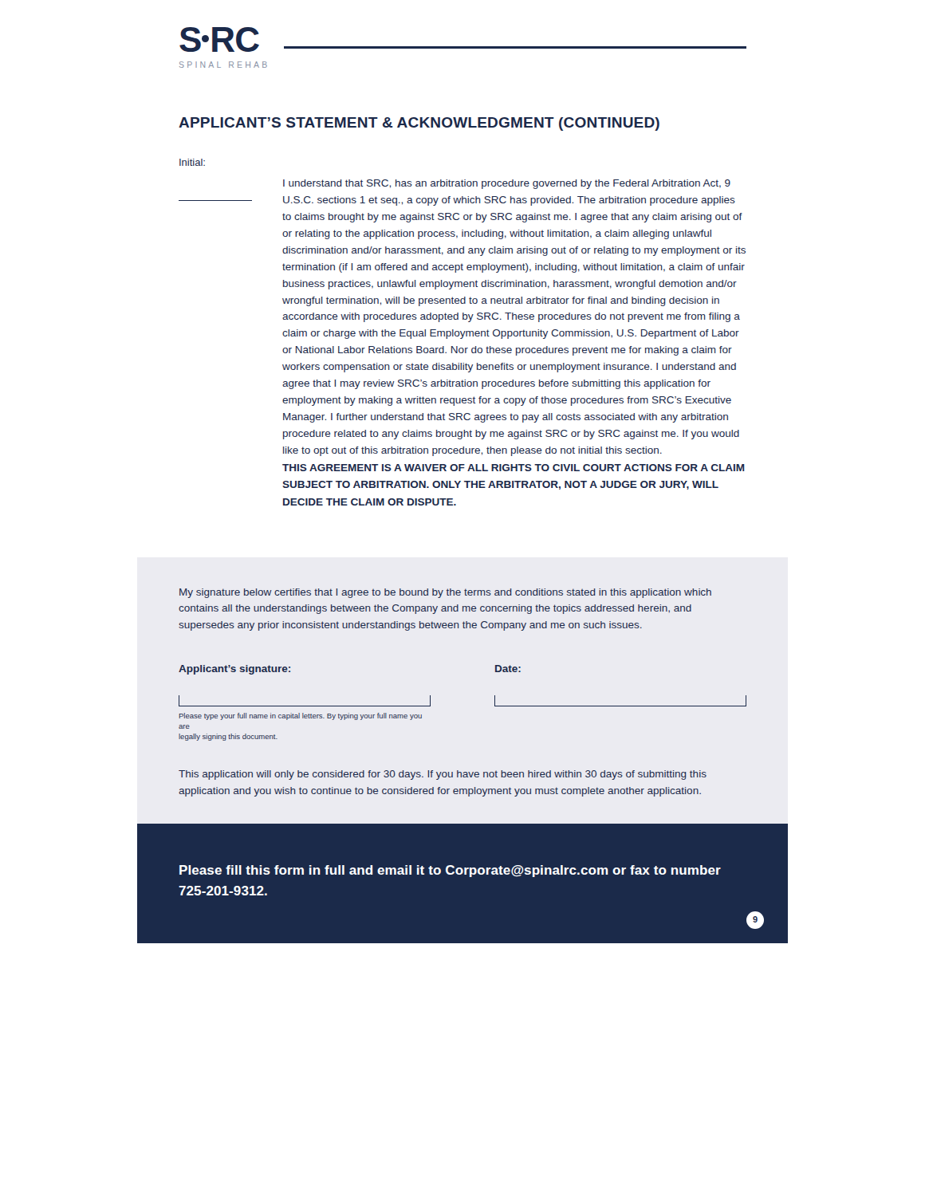S RC
SPINAL REHAB
APPLICANT’S STATEMENT & ACKNOWLEDGMENT (CONTINUED)
Initial:
I understand that SRC, has an arbitration procedure governed by the Federal Arbitration Act, 9 U.S.C. sections 1 et seq., a copy of which SRC has provided. The arbitration procedure applies to claims brought by me against SRC or by SRC against me. I agree that any claim arising out of or relating to the application process, including, without limitation, a claim alleging unlawful discrimination and/or harassment, and any claim arising out of or relating to my employment or its termination (if I am offered and accept employment), including, without limitation, a claim of unfair business practices, unlawful employment discrimination, harassment, wrongful demotion and/or wrongful termination, will be presented to a neutral arbitrator for final and binding decision in accordance with procedures adopted by SRC. These procedures do not prevent me from filing a claim or charge with the Equal Employment Opportunity Commission, U.S. Department of Labor or National Labor Relations Board. Nor do these procedures prevent me for making a claim for workers compensation or state disability benefits or unemployment insurance. I understand and agree that I may review SRC’s arbitration procedures before submitting this application for employment by making a written request for a copy of those procedures from SRC’s Executive Manager. I further understand that SRC agrees to pay all costs associated with any arbitration procedure related to any claims brought by me against SRC or by SRC against me. If you would like to opt out of this arbitration procedure, then please do not initial this section.
THIS AGREEMENT IS A WAIVER OF ALL RIGHTS TO CIVIL COURT ACTIONS FOR A CLAIM SUBJECT TO ARBITRATION. ONLY THE ARBITRATOR, NOT A JUDGE OR JURY, WILL DECIDE THE CLAIM OR DISPUTE.
My signature below certifies that I agree to be bound by the terms and conditions stated in this application which contains all the understandings between the Company and me concerning the topics addressed herein, and supersedes any prior inconsistent understandings between the Company and me on such issues.
Applicant’s signature:
Please type your full name in capital letters. By typing your full name you are
legally signing this document.
Date:
This application will only be considered for 30 days. If you have not been hired within 30 days of submitting this application and you wish to continue to be considered for employment you must complete another application.
Please fill this form in full and email it to Corporate@spinalrc.com or fax to number 725-201-9312.
9